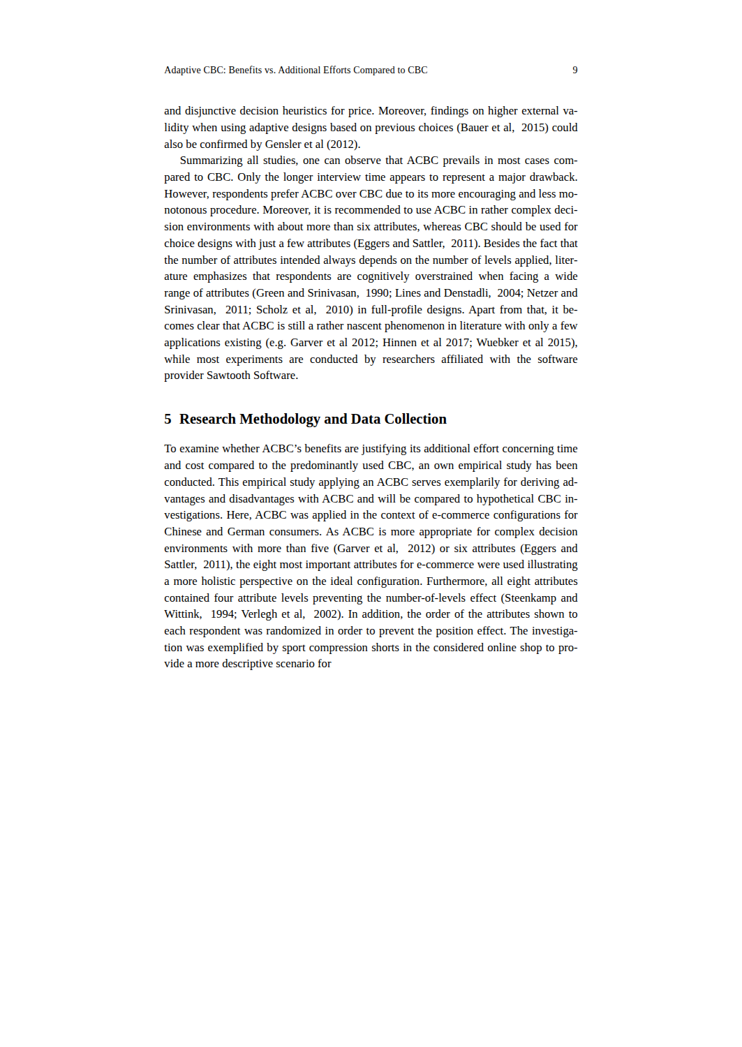Adaptive CBC: Benefits vs. Additional Efforts Compared to CBC 9
and disjunctive decision heuristics for price. Moreover, findings on higher external validity when using adaptive designs based on previous choices (Bauer et al, 2015) could also be confirmed by Gensler et al (2012).
Summarizing all studies, one can observe that ACBC prevails in most cases compared to CBC. Only the longer interview time appears to represent a major drawback. However, respondents prefer ACBC over CBC due to its more encouraging and less monotonous procedure. Moreover, it is recommended to use ACBC in rather complex decision environments with about more than six attributes, whereas CBC should be used for choice designs with just a few attributes (Eggers and Sattler, 2011). Besides the fact that the number of attributes intended always depends on the number of levels applied, literature emphasizes that respondents are cognitively overstrained when facing a wide range of attributes (Green and Srinivasan, 1990; Lines and Denstadli, 2004; Netzer and Srinivasan, 2011; Scholz et al, 2010) in full-profile designs. Apart from that, it becomes clear that ACBC is still a rather nascent phenomenon in literature with only a few applications existing (e.g. Garver et al 2012; Hinnen et al 2017; Wuebker et al 2015), while most experiments are conducted by researchers affiliated with the software provider Sawtooth Software.
5 Research Methodology and Data Collection
To examine whether ACBC’s benefits are justifying its additional effort concerning time and cost compared to the predominantly used CBC, an own empirical study has been conducted. This empirical study applying an ACBC serves exemplarily for deriving advantages and disadvantages with ACBC and will be compared to hypothetical CBC investigations. Here, ACBC was applied in the context of e-commerce configurations for Chinese and German consumers. As ACBC is more appropriate for complex decision environments with more than five (Garver et al, 2012) or six attributes (Eggers and Sattler, 2011), the eight most important attributes for e-commerce were used illustrating a more holistic perspective on the ideal configuration. Furthermore, all eight attributes contained four attribute levels preventing the number-of-levels effect (Steenkamp and Wittink, 1994; Verlegh et al, 2002). In addition, the order of the attributes shown to each respondent was randomized in order to prevent the position effect. The investigation was exemplified by sport compression shorts in the considered online shop to provide a more descriptive scenario for